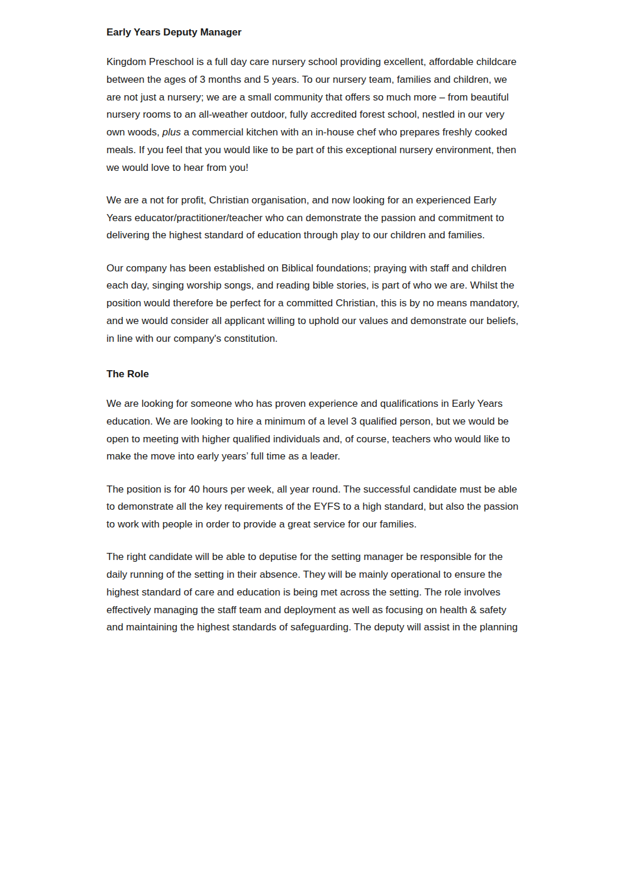Early Years Deputy Manager
Kingdom Preschool is a full day care nursery school providing excellent, affordable childcare between the ages of 3 months and 5 years. To our nursery team, families and children, we are not just a nursery; we are a small community that offers so much more – from beautiful nursery rooms to an all-weather outdoor, fully accredited forest school, nestled in our very own woods, plus a commercial kitchen with an in-house chef who prepares freshly cooked meals. If you feel that you would like to be part of this exceptional nursery environment, then we would love to hear from you!
We are a not for profit, Christian organisation, and now looking for an experienced Early Years educator/practitioner/teacher who can demonstrate the passion and commitment to delivering the highest standard of education through play to our children and families.
Our company has been established on Biblical foundations; praying with staff and children each day, singing worship songs, and reading bible stories, is part of who we are. Whilst the position would therefore be perfect for a committed Christian, this is by no means mandatory, and we would consider all applicant willing to uphold our values and demonstrate our beliefs, in line with our company's constitution.
The Role
We are looking for someone who has proven experience and qualifications in Early Years education. We are looking to hire a minimum of a level 3 qualified person, but we would be open to meeting with higher qualified individuals and, of course, teachers who would like to make the move into early years’ full time as a leader.
The position is for 40 hours per week, all year round. The successful candidate must be able to demonstrate all the key requirements of the EYFS to a high standard, but also the passion to work with people in order to provide a great service for our families.
The right candidate will be able to deputise for the setting manager be responsible for the daily running of the setting in their absence. They will be mainly operational to ensure the highest standard of care and education is being met across the setting. The role involves effectively managing the staff team and deployment as well as focusing on health & safety and maintaining the highest standards of safeguarding. The deputy will assist in the planning